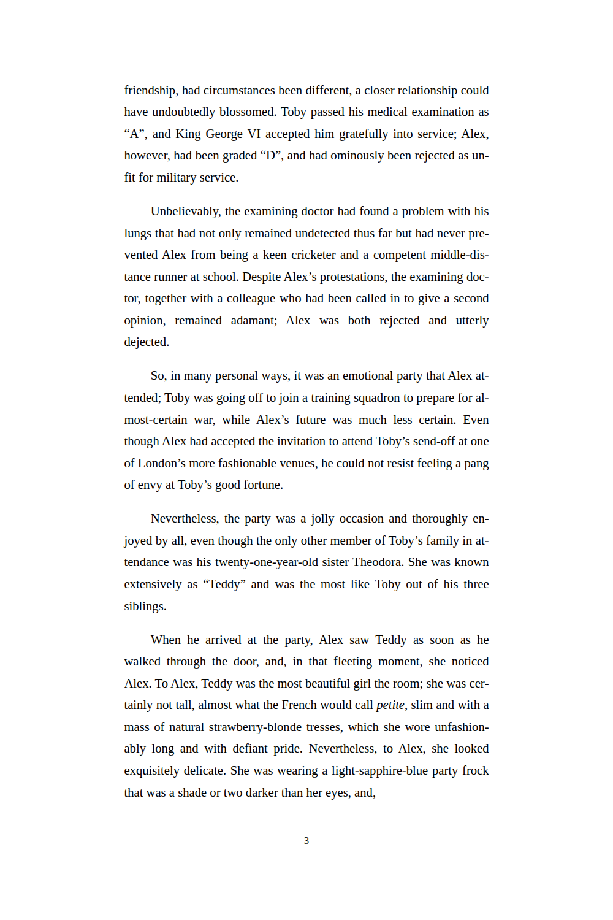friendship, had circumstances been different, a closer relationship could have undoubtedly blossomed. Toby passed his medical examination as “A”, and King George VI accepted him gratefully into service; Alex, however, had been graded “D”, and had ominously been rejected as unfit for military service.
Unbelievably, the examining doctor had found a problem with his lungs that had not only remained undetected thus far but had never prevented Alex from being a keen cricketer and a competent middle-distance runner at school. Despite Alex’s protestations, the examining doctor, together with a colleague who had been called in to give a second opinion, remained adamant; Alex was both rejected and utterly dejected.
So, in many personal ways, it was an emotional party that Alex attended; Toby was going off to join a training squadron to prepare for almost-certain war, while Alex’s future was much less certain. Even though Alex had accepted the invitation to attend Toby’s send-off at one of London’s more fashionable venues, he could not resist feeling a pang of envy at Toby’s good fortune.
Nevertheless, the party was a jolly occasion and thoroughly enjoyed by all, even though the only other member of Toby’s family in attendance was his twenty-one-year-old sister Theodora. She was known extensively as “Teddy” and was the most like Toby out of his three siblings.
When he arrived at the party, Alex saw Teddy as soon as he walked through the door, and, in that fleeting moment, she noticed Alex. To Alex, Teddy was the most beautiful girl the room; she was certainly not tall, almost what the French would call petite, slim and with a mass of natural strawberry-blonde tresses, which she wore unfashionably long and with defiant pride. Nevertheless, to Alex, she looked exquisitely delicate. She was wearing a light-sapphire-blue party frock that was a shade or two darker than her eyes, and,
3